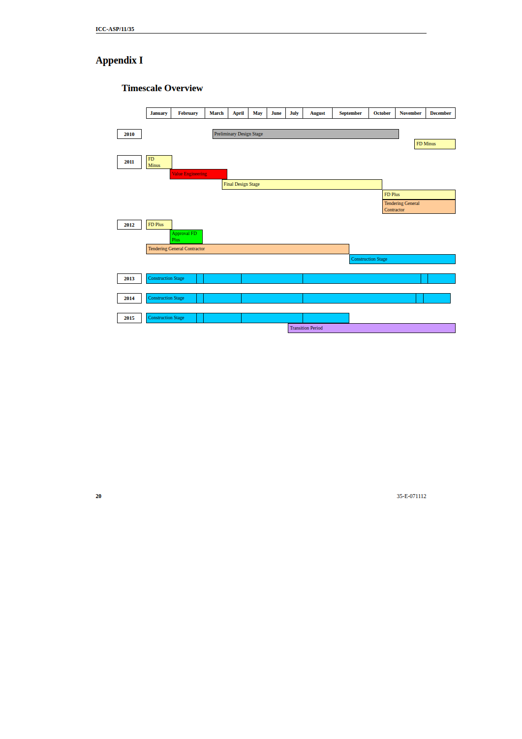ICC-ASP/11/35
Appendix I
Timescale Overview
| January | February | March | April | May | June | July | August | September | October | November | December |
2010
Preliminary Design Stage
FD Minus
2011
FD
Minus
Value Engineering
Final Design Stage
FD Plus
Tendering General
Contractor
2012
FD Plus
Approval FD
Plus
Tendering General Contractor
Construction Stage
2013
Construction Stage
2014
Construction Stage
2015
Construction Stage
Transition Period
20
35-E-071112